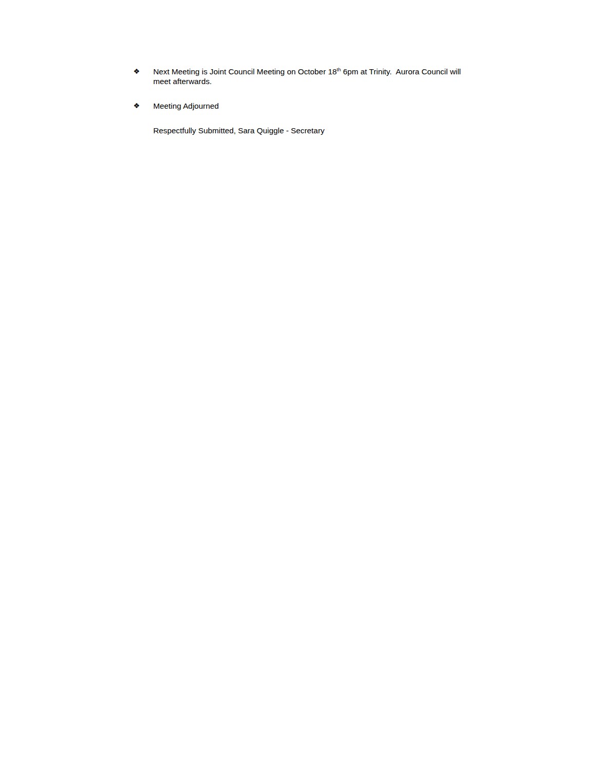Next Meeting is Joint Council Meeting on October 18th 6pm at Trinity. Aurora Council will meet afterwards.
Meeting Adjourned
Respectfully Submitted, Sara Quiggle - Secretary